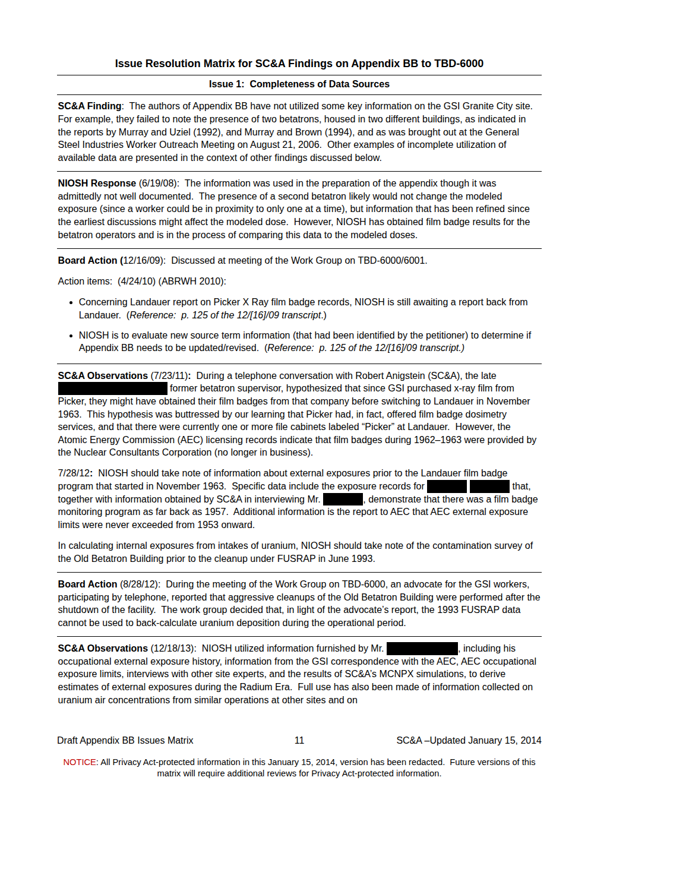Issue Resolution Matrix for SC&A Findings on Appendix BB to TBD-6000
| Issue 1: Completeness of Data Sources |
| SC&A Finding : The authors of Appendix BB have not utilized some key information on the GSI Granite City site. For example, they failed to note the presence of two betatrons, housed in two different buildings, as indicated in the reports by Murray and Uziel (1992), and Murray and Brown (1994), and as was brought out at the General Steel Industries Worker Outreach Meeting on August 21, 2006. Other examples of incomplete utilization of available data are presented in the context of other findings discussed below. |
| NIOSH Response (6/19/08): The information was used in the preparation of the appendix though it was admittedly not well documented. The presence of a second betatron likely would not change the modeled exposure (since a worker could be in proximity to only one at a time), but information that has been refined since the earliest discussions might affect the modeled dose. However, NIOSH has obtained film badge results for the betatron operators and is in the process of comparing this data to the modeled doses. |
| Board Action ( 12/16/09): Discussed at meeting of the Work Group on TBD-6000/6001. Action items: (4/24/10) (ABRWH 2010): Concerning Landauer report on Picker X Ray film badge records, NIOSH is still awaiting a report back from Landauer. ( Reference: p. 125 of the 12/[16]/09 transcript .) NIOSH is to evaluate new source term information (that had been identified by the petitioner) to determine if Appendix BB needs to be updated/revised. ( Reference: p. 125 of the 12/[16]/09 transcript.) |
| SC&A Observations (7/23/11) : During a telephone conversation with Robert Anigstein (SC&A), the late former betatron supervisor, hypothesized that since GSI purchased x-ray film from Picker, they might have obtained their film badges from that company before switching to Landauer in November 1963. This hypothesis was buttressed by our learning that Picker had, in fact, offered film badge dosimetry services, and that there were currently one or more file cabinets labeled “Picker” at Landauer. However, the Atomic Energy Commission (AEC) licensing records indicate that film badges during 1962–1963 were provided by the Nuclear Consultants Corporation (no longer in business). 7/28/12 : NIOSH should take note of information about external exposures prior to the Landauer film badge program that started in November 1963. Specific data include the exposure records for that, together with information obtained by SC&A in interviewing Mr. , demonstrate that there was a film badge monitoring program as far back as 1957. Additional information is the report to AEC that AEC external exposure limits were never exceeded from 1953 onward. In calculating internal exposures from intakes of uranium, NIOSH should take note of the contamination survey of the Old Betatron Building prior to the cleanup under FUSRAP in June 1993. |
| Board Action (8/28/12): During the meeting of the Work Group on TBD-6000, an advocate for the GSI workers, participating by telephone, reported that aggressive cleanups of the Old Betatron Building were performed after the shutdown of the facility. The work group decided that, in light of the advocate’s report, the 1993 FUSRAP data cannot be used to back-calculate uranium deposition during the operational period. |
| SC&A Observations (12/18/13): NIOSH utilized information furnished by Mr. , including his occupational external exposure history, information from the GSI correspondence with the AEC, AEC occupational exposure limits, interviews with other site experts, and the results of SC&A’s MCNPX simulations, to derive estimates of external exposures during the Radium Era. Full use has also been made of information collected on uranium air concentrations from similar operations at other sites and on |
Draft Appendix BB Issues Matrix
11
SC&A –Updated January 15, 2014
NOTICE: All Privacy Act-protected information in this January 15, 2014, version has been redacted. Future versions of this matrix will require additional reviews for Privacy Act-protected information.